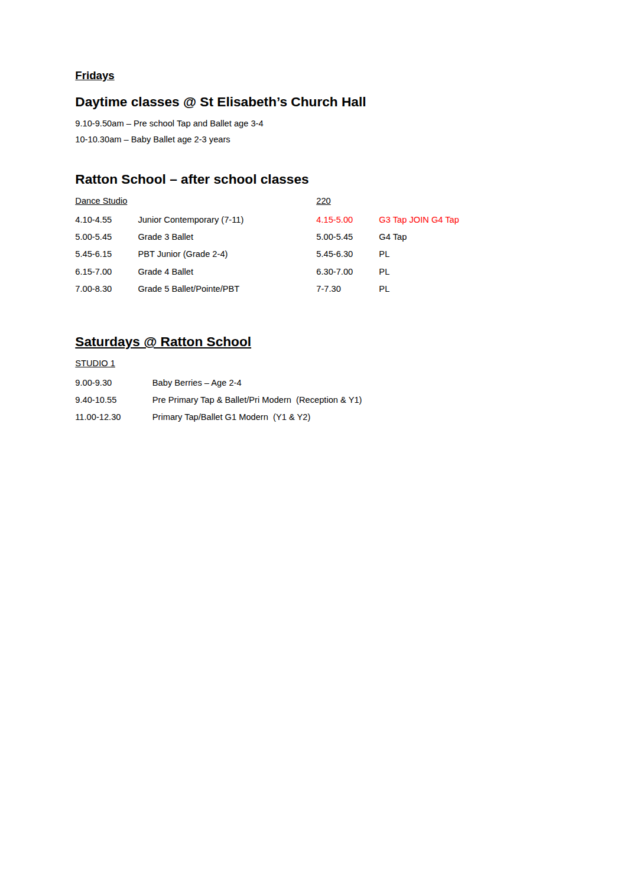Fridays
Daytime classes @ St Elisabeth’s Church Hall
9.10-9.50am – Pre school Tap and Ballet age 3-4
10-10.30am – Baby Ballet age 2-3 years
Ratton School – after school classes
| Dance Studio | 220 |
| --- | --- |
| 4.10-4.55 | Junior Contemporary (7-11) | 4.15-5.00 | G3 Tap JOIN G4 Tap |
| 5.00-5.45 | Grade 3 Ballet | 5.00-5.45 | G4 Tap |
| 5.45-6.15 | PBT Junior (Grade 2-4) | 5.45-6.30 | PL |
| 6.15-7.00 | Grade 4 Ballet | 6.30-7.00 | PL |
| 7.00-8.30 | Grade 5 Ballet/Pointe/PBT | 7-7.30 | PL |
Saturdays @ Ratton School
STUDIO 1
| 9.00-9.30 | Baby Berries – Age 2-4 |
| 9.40-10.55 | Pre Primary Tap & Ballet/Pri Modern (Reception & Y1) |
| 11.00-12.30 | Primary Tap/Ballet G1 Modern (Y1 & Y2) |